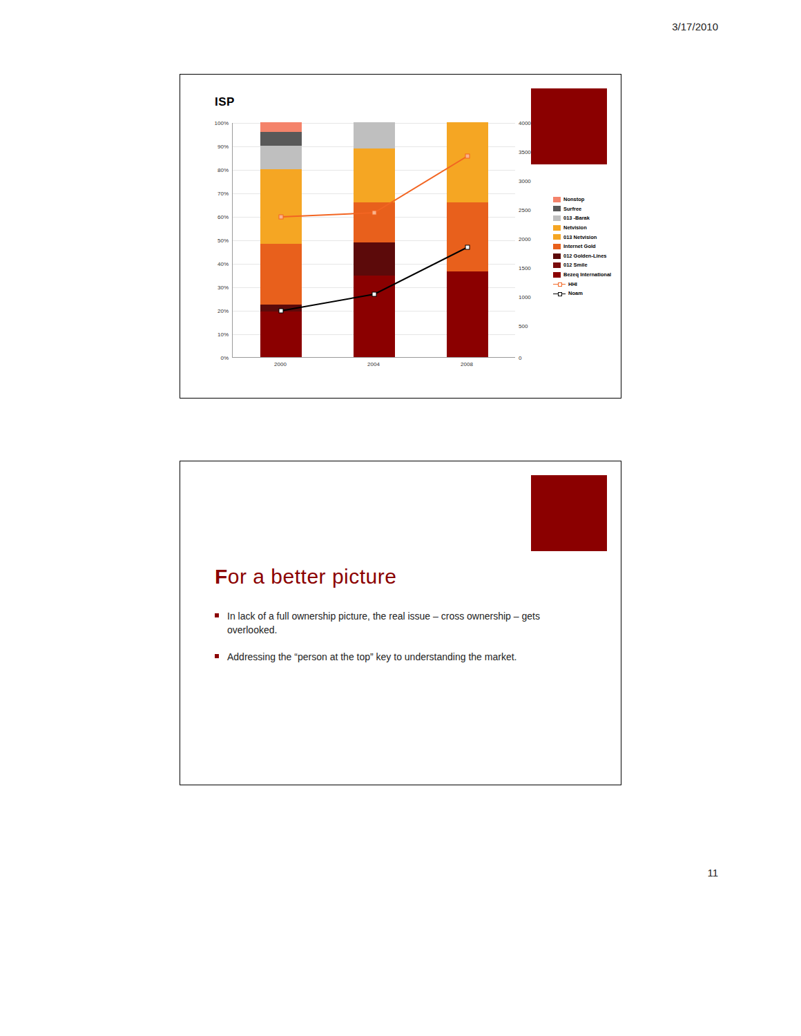3/17/2010
ISP
100%
90%
80%
70%
60%
50%
40%
30%
20%
10%
0%
4000
3500
3000
2500
2000
1500
1000
500
0
2000 2004 2008
Nonstop
Surfree
013 -Barak
Netvision
013 Netvision
Internet Gold
012 Golden-Lines
012 Smile
Bezeq International
HHI
Noam
For a better picture
In lack of a full ownership picture, the real issue – cross ownership – gets overlooked.
Addressing the “person at the top” key to understanding the market.
11